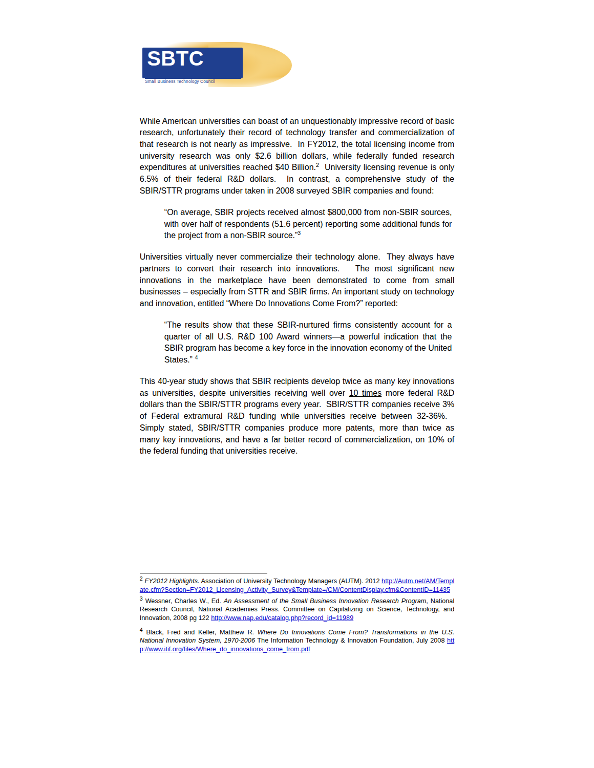SBTC
Small Business Technology Council
While American universities can boast of an unquestionably impressive record of basic research, unfortunately their record of technology transfer and commercialization of that research is not nearly as impressive. In FY2012, the total licensing income from university research was only $2.6 billion dollars, while federally funded research expenditures at universities reached $40 Billion.2 University licensing revenue is only 6.5% of their federal R&D dollars. In contrast, a comprehensive study of the SBIR/STTR programs under taken in 2008 surveyed SBIR companies and found:
“On average, SBIR projects received almost $800,000 from non-SBIR sources, with over half of respondents (51.6 percent) reporting some additional funds for the project from a non-SBIR source.”3
Universities virtually never commercialize their technology alone. They always have partners to convert their research into innovations. The most significant new innovations in the marketplace have been demonstrated to come from small businesses – especially from STTR and SBIR firms. An important study on technology and innovation, entitled “Where Do Innovations Come From?” reported:
“The results show that these SBIR-nurtured firms consistently account for a quarter of all U.S. R&D 100 Award winners—a powerful indication that the SBIR program has become a key force in the innovation economy of the United States.” 4
This 40-year study shows that SBIR recipients develop twice as many key innovations as universities, despite universities receiving well over 10 times more federal R&D dollars than the SBIR/STTR programs every year. SBIR/STTR companies receive 3% of Federal extramural R&D funding while universities receive between 32-36%. Simply stated, SBIR/STTR companies produce more patents, more than twice as many key innovations, and have a far better record of commercialization, on 10% of the federal funding that universities receive.
2 FY2012 Highlights. Association of University Technology Managers (AUTM). 2012 http://Autm.net/AM/Template.cfm?Section=FY2012_Licensing_Activity_Survey&Template=/CM/ContentDisplay.cfm&ContentID=11435
3 Wessner, Charles W., Ed. An Assessment of the Small Business Innovation Research Program, National Research Council, National Academies Press. Committee on Capitalizing on Science, Technology, and Innovation, 2008 pg 122 http://www.nap.edu/catalog.php?record_id=11989
4 Black, Fred and Keller, Matthew R. Where Do Innovations Come From? Transformations in the U.S. National Innovation System, 1970-2006 The Information Technology & Innovation Foundation, July 2008 http://www.itif.org/files/Where_do_innovations_come_from.pdf